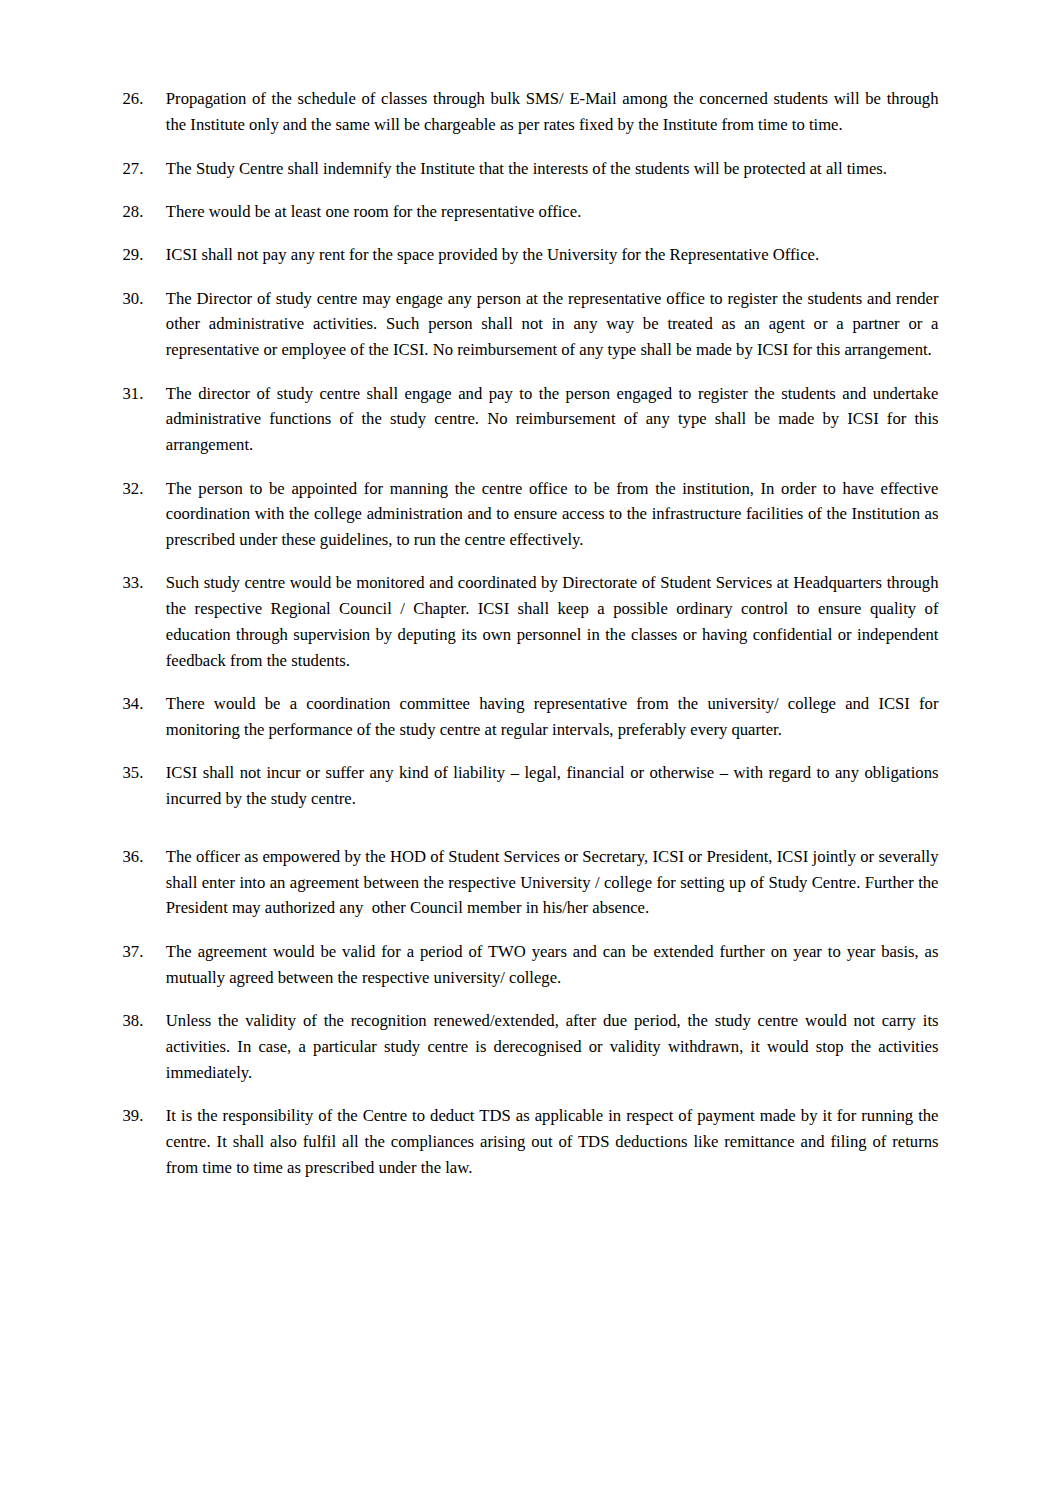Propagation of the schedule of classes through bulk SMS/ E-Mail among the concerned students will be through the Institute only and the same will be chargeable as per rates fixed by the Institute from time to time.
The Study Centre shall indemnify the Institute that the interests of the students will be protected at all times.
There would be at least one room for the representative office.
ICSI shall not pay any rent for the space provided by the University for the Representative Office.
The Director of study centre may engage any person at the representative office to register the students and render other administrative activities. Such person shall not in any way be treated as an agent or a partner or a representative or employee of the ICSI. No reimbursement of any type shall be made by ICSI for this arrangement.
The director of study centre shall engage and pay to the person engaged to register the students and undertake administrative functions of the study centre. No reimbursement of any type shall be made by ICSI for this arrangement.
The person to be appointed for manning the centre office to be from the institution, In order to have effective coordination with the college administration and to ensure access to the infrastructure facilities of the Institution as prescribed under these guidelines, to run the centre effectively.
Such study centre would be monitored and coordinated by Directorate of Student Services at Headquarters through the respective Regional Council / Chapter. ICSI shall keep a possible ordinary control to ensure quality of education through supervision by deputing its own personnel in the classes or having confidential or independent feedback from the students.
There would be a coordination committee having representative from the university/ college and ICSI for monitoring the performance of the study centre at regular intervals, preferably every quarter.
ICSI shall not incur or suffer any kind of liability – legal, financial or otherwise – with regard to any obligations incurred by the study centre.
The officer as empowered by the HOD of Student Services or Secretary, ICSI or President, ICSI jointly or severally shall enter into an agreement between the respective University / college for setting up of Study Centre. Further the President may authorized any other Council member in his/her absence.
The agreement would be valid for a period of TWO years and can be extended further on year to year basis, as mutually agreed between the respective university/ college.
Unless the validity of the recognition renewed/extended, after due period, the study centre would not carry its activities. In case, a particular study centre is derecognised or validity withdrawn, it would stop the activities immediately.
It is the responsibility of the Centre to deduct TDS as applicable in respect of payment made by it for running the centre. It shall also fulfil all the compliances arising out of TDS deductions like remittance and filing of returns from time to time as prescribed under the law.